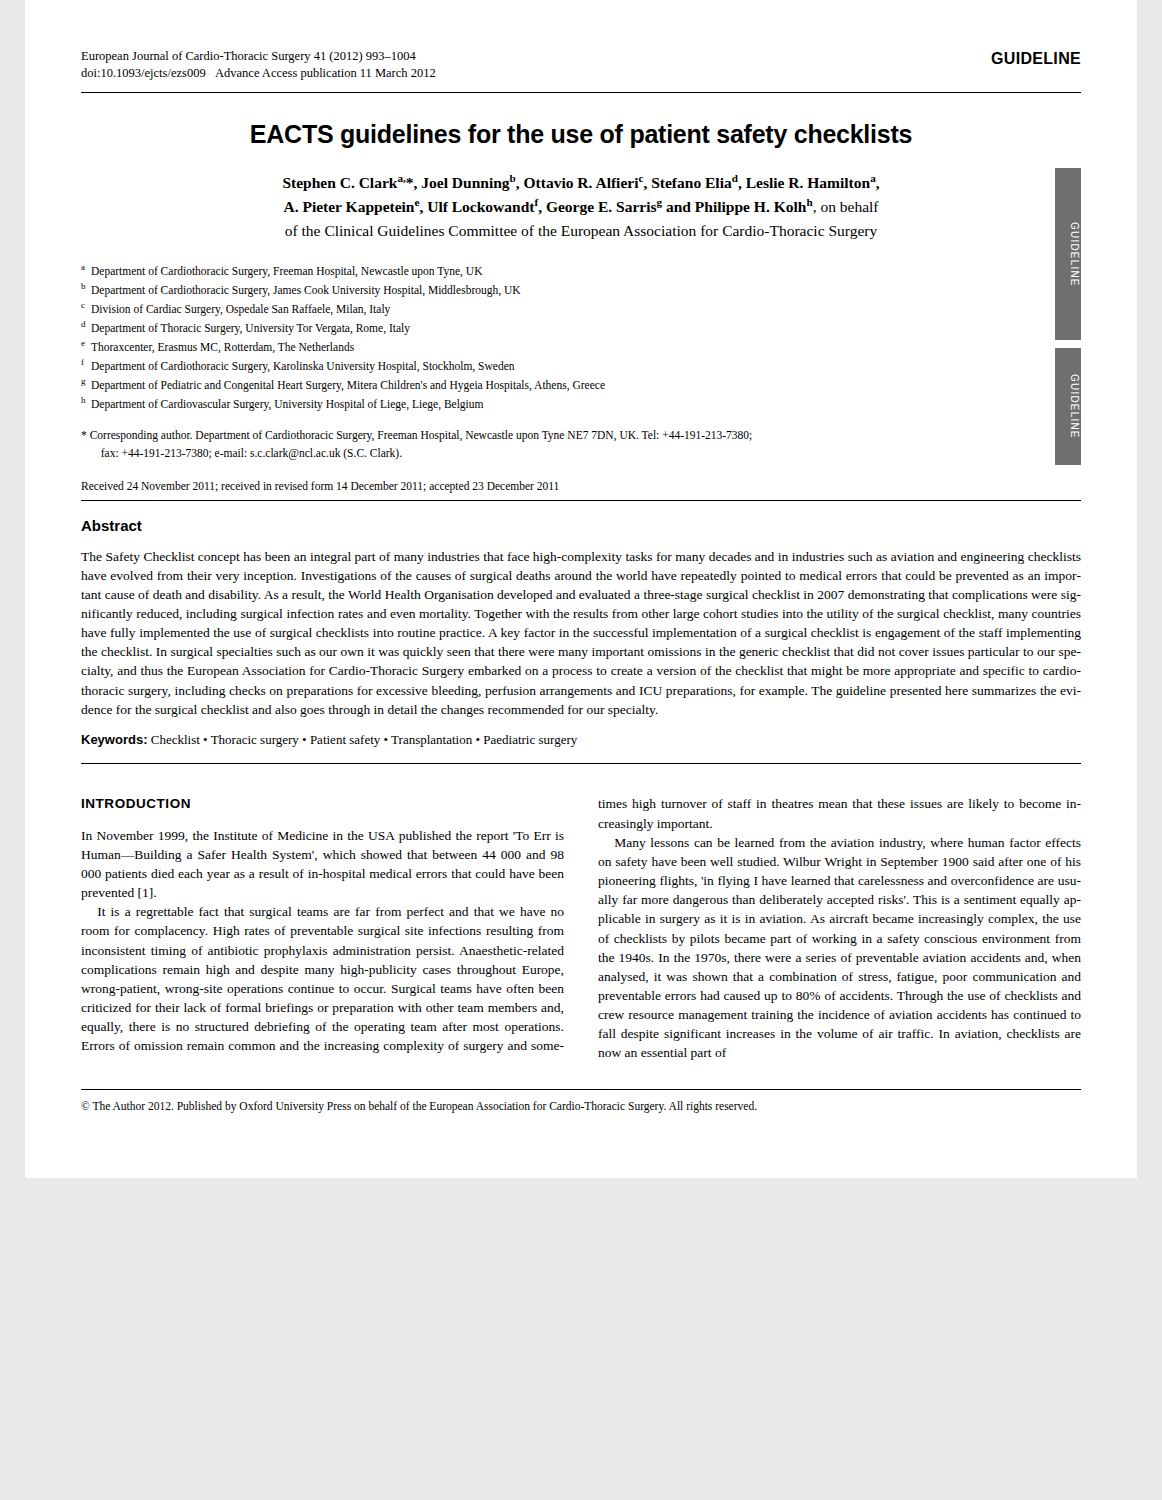European Journal of Cardio-Thoracic Surgery 41 (2012) 993–1004
doi:10.1093/ejcts/ezs009 Advance Access publication 11 March 2012
GUIDELINE
EACTS guidelines for the use of patient safety checklists
Stephen C. Clarka,*, Joel Dunningb, Ottavio R. Alfieric, Stefano Eliad, Leslie R. Hamiltona,
A. Pieter Kappeteine, Ulf Lockowandtf, George E. Sarrisg and Philippe H. Kolhh, on behalf
of the Clinical Guidelines Committee of the European Association for Cardio-Thoracic Surgery
a Department of Cardiothoracic Surgery, Freeman Hospital, Newcastle upon Tyne, UK
b Department of Cardiothoracic Surgery, James Cook University Hospital, Middlesbrough, UK
c Division of Cardiac Surgery, Ospedale San Raffaele, Milan, Italy
d Department of Thoracic Surgery, University Tor Vergata, Rome, Italy
e Thoraxcenter, Erasmus MC, Rotterdam, The Netherlands
f Department of Cardiothoracic Surgery, Karolinska University Hospital, Stockholm, Sweden
g Department of Pediatric and Congenital Heart Surgery, Mitera Children's and Hygeia Hospitals, Athens, Greece
h Department of Cardiovascular Surgery, University Hospital of Liege, Liege, Belgium
* Corresponding author. Department of Cardiothoracic Surgery, Freeman Hospital, Newcastle upon Tyne NE7 7DN, UK. Tel: +44-191-213-7380;
fax: +44-191-213-7380; e-mail: s.c.clark@ncl.ac.uk (S.C. Clark).
Received 24 November 2011; received in revised form 14 December 2011; accepted 23 December 2011
Abstract
The Safety Checklist concept has been an integral part of many industries that face high-complexity tasks for many decades and in industries such as aviation and engineering checklists have evolved from their very inception. Investigations of the causes of surgical deaths around the world have repeatedly pointed to medical errors that could be prevented as an important cause of death and disability. As a result, the World Health Organisation developed and evaluated a three-stage surgical checklist in 2007 demonstrating that complications were significantly reduced, including surgical infection rates and even mortality. Together with the results from other large cohort studies into the utility of the surgical checklist, many countries have fully implemented the use of surgical checklists into routine practice. A key factor in the successful implementation of a surgical checklist is engagement of the staff implementing the checklist. In surgical specialties such as our own it was quickly seen that there were many important omissions in the generic checklist that did not cover issues particular to our specialty, and thus the European Association for Cardio-Thoracic Surgery embarked on a process to create a version of the checklist that might be more appropriate and specific to cardiothoracic surgery, including checks on preparations for excessive bleeding, perfusion arrangements and ICU preparations, for example. The guideline presented here summarizes the evidence for the surgical checklist and also goes through in detail the changes recommended for our specialty.
Keywords: Checklist • Thoracic surgery • Patient safety • Transplantation • Paediatric surgery
INTRODUCTION
In November 1999, the Institute of Medicine in the USA published the report 'To Err is Human—Building a Safer Health System', which showed that between 44 000 and 98 000 patients died each year as a result of in-hospital medical errors that could have been prevented [1].
It is a regrettable fact that surgical teams are far from perfect and that we have no room for complacency. High rates of preventable surgical site infections resulting from inconsistent timing of antibiotic prophylaxis administration persist. Anaesthetic-related complications remain high and despite many high-publicity cases throughout Europe, wrong-patient, wrong-site operations continue to occur. Surgical teams have often been criticized for their lack of formal briefings or preparation with other team members and, equally, there is no structured debriefing of the operating team after most operations. Errors of omission remain common and the increasing complexity of surgery and sometimes high turnover of staff in theatres mean that these issues are likely to become increasingly important.
Many lessons can be learned from the aviation industry, where human factor effects on safety have been well studied. Wilbur Wright in September 1900 said after one of his pioneering flights, 'in flying I have learned that carelessness and overconfidence are usually far more dangerous than deliberately accepted risks'. This is a sentiment equally applicable in surgery as it is in aviation. As aircraft became increasingly complex, the use of checklists by pilots became part of working in a safety conscious environment from the 1940s. In the 1970s, there were a series of preventable aviation accidents and, when analysed, it was shown that a combination of stress, fatigue, poor communication and preventable errors had caused up to 80% of accidents. Through the use of checklists and crew resource management training the incidence of aviation accidents has continued to fall despite significant increases in the volume of air traffic. In aviation, checklists are now an essential part of
© The Author 2012. Published by Oxford University Press on behalf of the European Association for Cardio-Thoracic Surgery. All rights reserved.
GUIDELINE
GUIDELINE